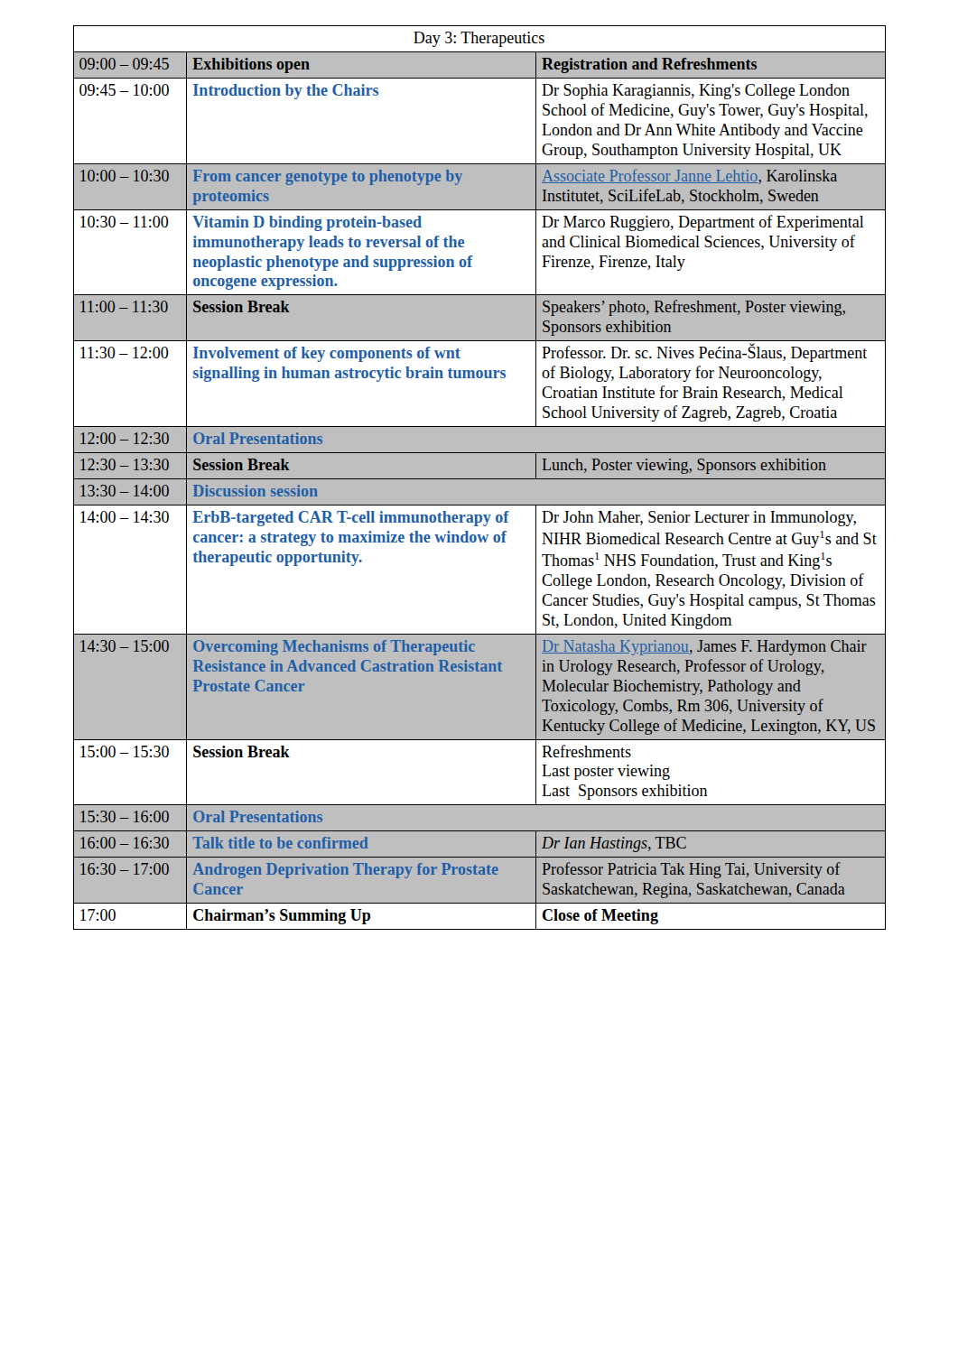| Day 3: Therapeutics |
| 09:00 – 09:45 | Exhibitions open | Registration and Refreshments |
| 09:45 – 10:00 | Introduction by the Chairs | Dr Sophia Karagiannis, King's College London School of Medicine, Guy's Tower, Guy's Hospital, London and Dr Ann White Antibody and Vaccine Group, Southampton University Hospital, UK |
| 10:00 – 10:30 | From cancer genotype to phenotype by proteomics | Associate Professor Janne Lehtio , Karolinska Institutet, SciLifeLab, Stockholm, Sweden |
| 10:30 – 11:00 | Vitamin D binding protein-based immunotherapy leads to reversal of the neoplastic phenotype and suppression of oncogene expression. | Dr Marco Ruggiero, Department of Experimental and Clinical Biomedical Sciences, University of Firenze, Firenze, Italy |
| 11:00 – 11:30 | Session Break | Speakers’ photo, Refreshment, Poster viewing, Sponsors exhibition |
| 11:30 – 12:00 | Involvement of key components of wnt signalling in human astrocytic brain tumours | Professor. Dr. sc. Nives Pećina-Šlaus, Department of Biology, Laboratory for Neurooncology, Croatian Institute for Brain Research, Medical School University of Zagreb, Zagreb, Croatia |
| 12:00 – 12:30 | Oral Presentations |
| 12:30 – 13:30 | Session Break | Lunch, Poster viewing, Sponsors exhibition |
| 13:30 – 14:00 | Discussion session |
| 14:00 – 14:30 | ErbB-targeted CAR T-cell immunotherapy of cancer: a strategy to maximize the window of therapeutic opportunity. | Dr John Maher, Senior Lecturer in Immunology, NIHR Biomedical Research Centre at Guy 1 s and St Thomas 1 NHS Foundation, Trust and King 1 s College London, Research Oncology, Division of Cancer Studies, Guy's Hospital campus, St Thomas St, London, United Kingdom |
| 14:30 – 15:00 | Overcoming Mechanisms of Therapeutic Resistance in Advanced Castration Resistant Prostate Cancer | Dr Natasha Kyprianou , James F. Hardymon Chair in Urology Research, Professor of Urology, Molecular Biochemistry, Pathology and Toxicology, Combs, Rm 306, University of Kentucky College of Medicine, Lexington, KY, US |
| 15:00 – 15:30 | Session Break | Refreshments Last poster viewing Last Sponsors exhibition |
| 15:30 – 16:00 | Oral Presentations |
| 16:00 – 16:30 | Talk title to be confirmed | Dr Ian Hastings , TBC |
| 16:30 – 17:00 | Androgen Deprivation Therapy for Prostate Cancer | Professor Patricia Tak Hing Tai, University of Saskatchewan, Regina, Saskatchewan, Canada |
| 17:00 | Chairman’s Summing Up | Close of Meeting |